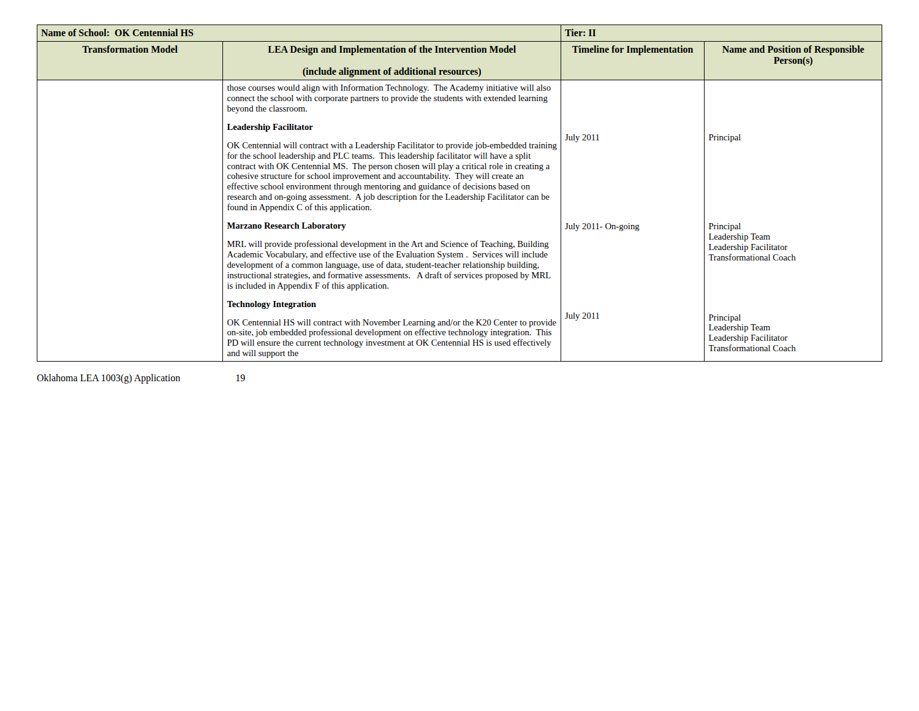| Name of School: OK Centennial HS | Tier: II |
| Transformation Model | LEA Design and Implementation of the Intervention Model (include alignment of additional resources) | Timeline for Implementation | Name and Position of Responsible Person(s) |
| | those courses would align with Information Technology. The Academy initiative will also connect the school with corporate partners to provide the students with extended learning beyond the classroom. Leadership Facilitator OK Centennial will contract with a Leadership Facilitator to provide job-embedded training for the school leadership and PLC teams. This leadership facilitator will have a split contract with OK Centennial MS. The person chosen will play a critical role in creating a cohesive structure for school improvement and accountability. They will create an effective school environment through mentoring and guidance of decisions based on research and on-going assessment. A job description for the Leadership Facilitator can be found in Appendix C of this application. Marzano Research Laboratory MRL will provide professional development in the Art and Science of Teaching, Building Academic Vocabulary, and effective use of the Evaluation System . Services will include development of a common language, use of data, student-teacher relationship building, instructional strategies, and formative assessments. A draft of services proposed by MRL is included in Appendix F of this application. Technology Integration OK Centennial HS will contract with November Learning and/or the K20 Center to provide on-site, job embedded professional development on effective technology integration. This PD will ensure the current technology investment at OK Centennial HS is used effectively and will support the | July 2011 July 2011- On-going July 2011 | Principal Principal Leadership Team Leadership Facilitator Transformational Coach Principal Leadership Team Leadership Facilitator Transformational Coach |
Oklahoma LEA 1003(g) Application19